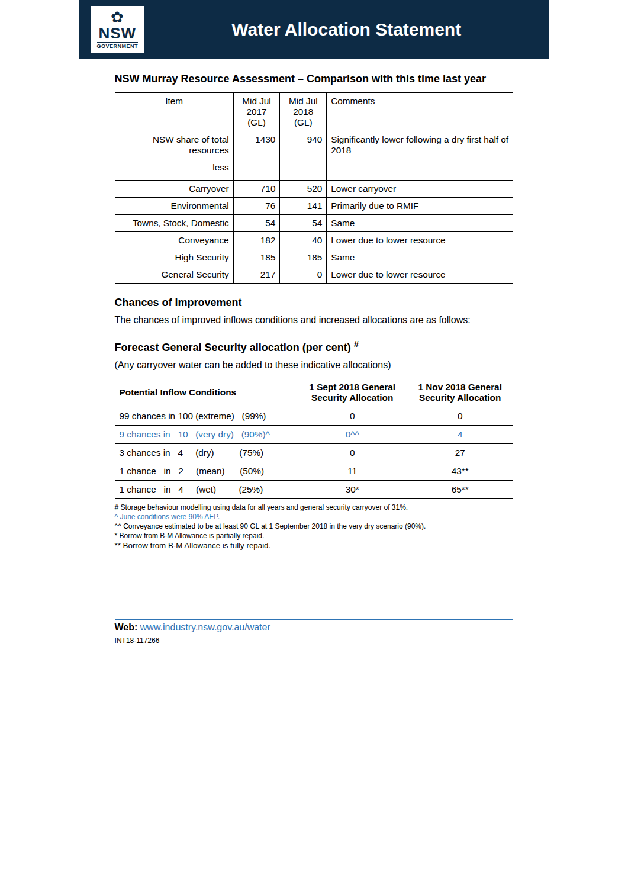✿ NSW GOVERNMENT
Water Allocation Statement
NSW Murray Resource Assessment – Comparison with this time last year
| Item | Mid Jul 2017 (GL) | Mid Jul 2018 (GL) | Comments |
| --- | --- | --- | --- |
| NSW share of total resources | 1430 | 940 | Significantly lower following a dry first half of 2018 |
| less | | |
| Carryover | 710 | 520 | Lower carryover |
| Environmental | 76 | 141 | Primarily due to RMIF |
| Towns, Stock, Domestic | 54 | 54 | Same |
| Conveyance | 182 | 40 | Lower due to lower resource |
| High Security | 185 | 185 | Same |
| General Security | 217 | 0 | Lower due to lower resource |
Chances of improvement
The chances of improved inflows conditions and increased allocations are as follows:
Forecast General Security allocation (per cent) #
(Any carryover water can be added to these indicative allocations)
| Potential Inflow Conditions | 1 Sept 2018 General Security Allocation | 1 Nov 2018 General Security Allocation |
| --- | --- | --- |
| 99 chances in 100 (extreme) (99%) | 0 | 0 |
| 9 chances in 10 (very dry) (90%)^ | 0^^ | 4 |
| 3 chances in 4 (dry) (75%) | 0 | 27 |
| 1 chance in 2 (mean) (50%) | 11 | 43** |
| 1 chance in 4 (wet) (25%) | 30* | 65** |
# Storage behaviour modelling using data for all years and general security carryover of 31%.
^ June conditions were 90% AEP.
^^ Conveyance estimated to be at least 90 GL at 1 September 2018 in the very dry scenario (90%).
* Borrow from B-M Allowance is partially repaid.
** Borrow from B-M Allowance is fully repaid.
Web: www.industry.nsw.gov.au/water
INT18-117266